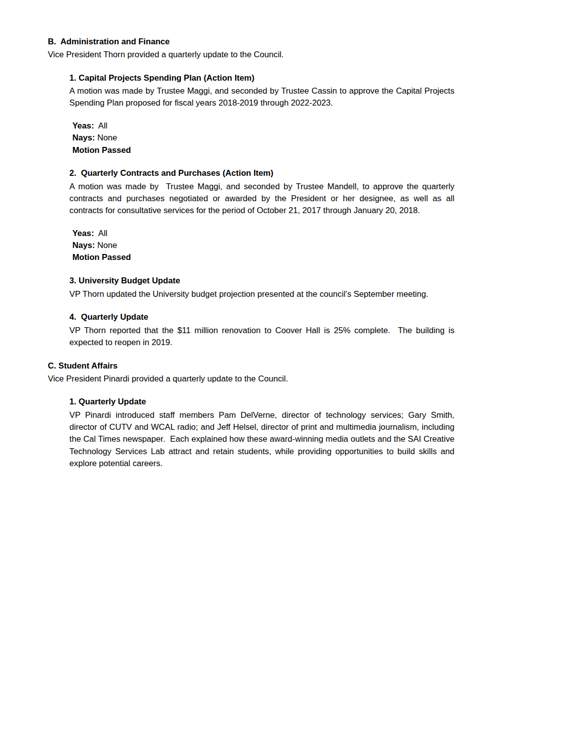B. Administration and Finance
Vice President Thorn provided a quarterly update to the Council.
1. Capital Projects Spending Plan (Action Item)
A motion was made by Trustee Maggi, and seconded by Trustee Cassin to approve the Capital Projects Spending Plan proposed for fiscal years 2018-2019 through 2022-2023.
Yeas: All
Nays: None
Motion Passed
2. Quarterly Contracts and Purchases (Action Item)
A motion was made by Trustee Maggi, and seconded by Trustee Mandell, to approve the quarterly contracts and purchases negotiated or awarded by the President or her designee, as well as all contracts for consultative services for the period of October 21, 2017 through January 20, 2018.
Yeas: All
Nays: None
Motion Passed
3. University Budget Update
VP Thorn updated the University budget projection presented at the council’s September meeting.
4. Quarterly Update
VP Thorn reported that the $11 million renovation to Coover Hall is 25% complete. The building is expected to reopen in 2019.
C. Student Affairs
Vice President Pinardi provided a quarterly update to the Council.
1. Quarterly Update
VP Pinardi introduced staff members Pam DelVerne, director of technology services; Gary Smith, director of CUTV and WCAL radio; and Jeff Helsel, director of print and multimedia journalism, including the Cal Times newspaper. Each explained how these award-winning media outlets and the SAI Creative Technology Services Lab attract and retain students, while providing opportunities to build skills and explore potential careers.